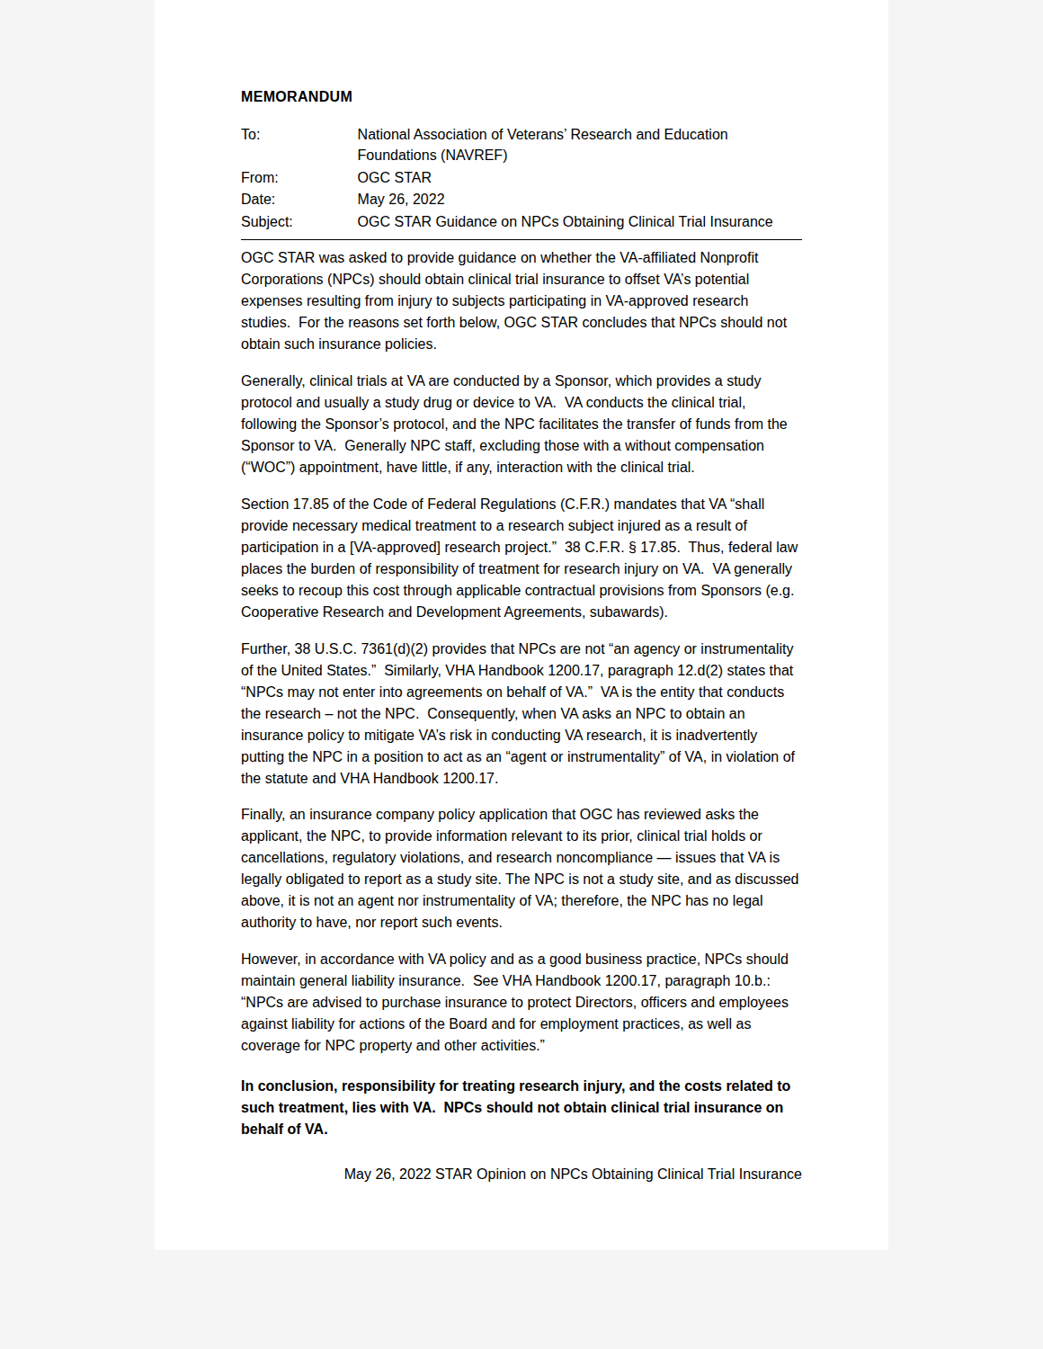MEMORANDUM
| To: | National Association of Veterans’ Research and Education Foundations (NAVREF) |
| From: | OGC STAR |
| Date: | May 26, 2022 |
| Subject: | OGC STAR Guidance on NPCs Obtaining Clinical Trial Insurance |
OGC STAR was asked to provide guidance on whether the VA-affiliated Nonprofit Corporations (NPCs) should obtain clinical trial insurance to offset VA’s potential expenses resulting from injury to subjects participating in VA-approved research studies. For the reasons set forth below, OGC STAR concludes that NPCs should not obtain such insurance policies.
Generally, clinical trials at VA are conducted by a Sponsor, which provides a study protocol and usually a study drug or device to VA. VA conducts the clinical trial, following the Sponsor’s protocol, and the NPC facilitates the transfer of funds from the Sponsor to VA. Generally NPC staff, excluding those with a without compensation (“WOC”) appointment, have little, if any, interaction with the clinical trial.
Section 17.85 of the Code of Federal Regulations (C.F.R.) mandates that VA “shall provide necessary medical treatment to a research subject injured as a result of participation in a [VA-approved] research project.” 38 C.F.R. § 17.85. Thus, federal law places the burden of responsibility of treatment for research injury on VA. VA generally seeks to recoup this cost through applicable contractual provisions from Sponsors (e.g. Cooperative Research and Development Agreements, subawards).
Further, 38 U.S.C. 7361(d)(2) provides that NPCs are not “an agency or instrumentality of the United States.” Similarly, VHA Handbook 1200.17, paragraph 12.d(2) states that “NPCs may not enter into agreements on behalf of VA.” VA is the entity that conducts the research – not the NPC. Consequently, when VA asks an NPC to obtain an insurance policy to mitigate VA’s risk in conducting VA research, it is inadvertently putting the NPC in a position to act as an “agent or instrumentality” of VA, in violation of the statute and VHA Handbook 1200.17.
Finally, an insurance company policy application that OGC has reviewed asks the applicant, the NPC, to provide information relevant to its prior, clinical trial holds or cancellations, regulatory violations, and research noncompliance — issues that VA is legally obligated to report as a study site. The NPC is not a study site, and as discussed above, it is not an agent nor instrumentality of VA; therefore, the NPC has no legal authority to have, nor report such events.
However, in accordance with VA policy and as a good business practice, NPCs should maintain general liability insurance. See VHA Handbook 1200.17, paragraph 10.b.: “NPCs are advised to purchase insurance to protect Directors, officers and employees against liability for actions of the Board and for employment practices, as well as coverage for NPC property and other activities.”
In conclusion, responsibility for treating research injury, and the costs related to such treatment, lies with VA. NPCs should not obtain clinical trial insurance on behalf of VA.
May 26, 2022 STAR Opinion on NPCs Obtaining Clinical Trial Insurance